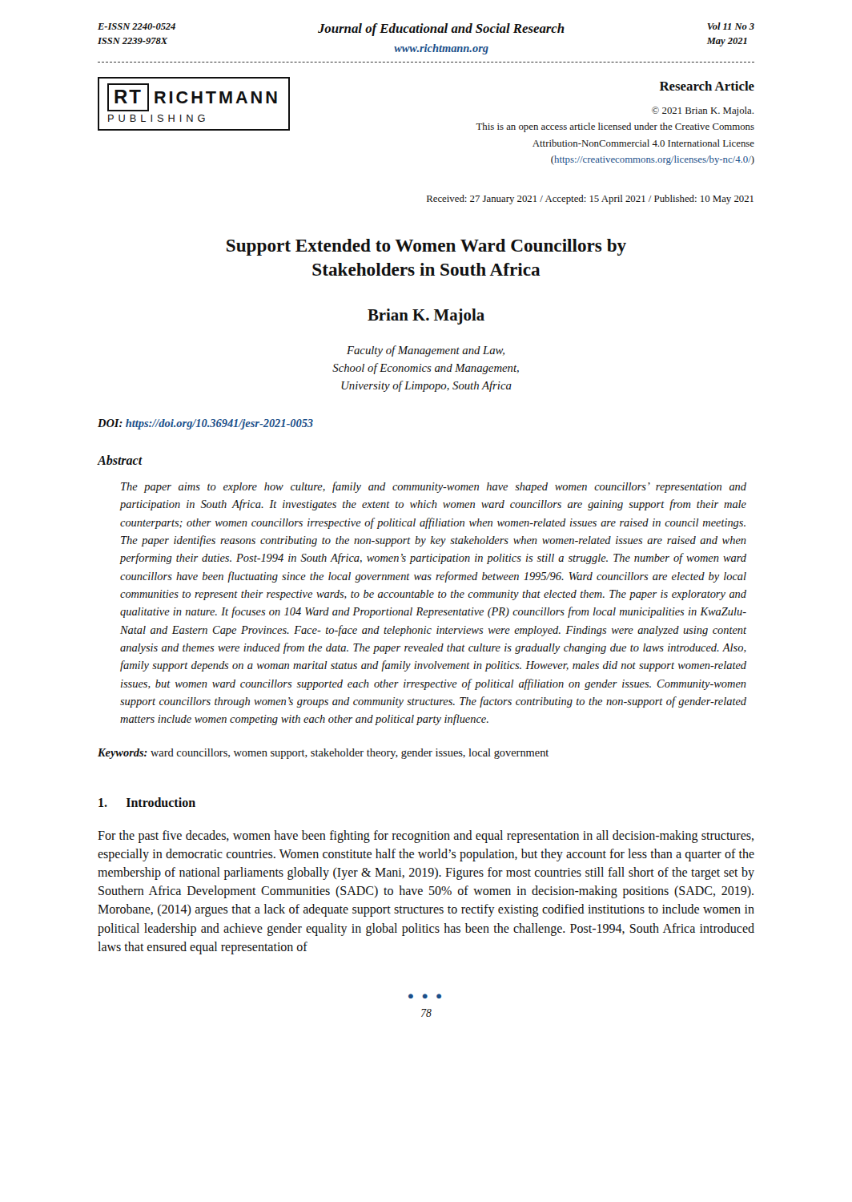E-ISSN 2240-0524
ISSN 2239-978X
Journal of Educational and Social Research
www.richtmann.org
Vol 11 No 3
May 2021
RT RICHTMANN PUBLISHING
Research Article
© 2021 Brian K. Majola.
This is an open access article licensed under the Creative Commons
Attribution-NonCommercial 4.0 International License
(https://creativecommons.org/licenses/by-nc/4.0/)
Received: 27 January 2021 / Accepted: 15 April 2021 / Published: 10 May 2021
Support Extended to Women Ward Councillors by
Stakeholders in South Africa
Brian K. Majola
Faculty of Management and Law,
School of Economics and Management,
University of Limpopo, South Africa
DOI: https://doi.org/10.36941/jesr-2021-0053
Abstract
The paper aims to explore how culture, family and community-women have shaped women councillors’ representation and participation in South Africa. It investigates the extent to which women ward councillors are gaining support from their male counterparts; other women councillors irrespective of political affiliation when women-related issues are raised in council meetings. The paper identifies reasons contributing to the non-support by key stakeholders when women-related issues are raised and when performing their duties. Post-1994 in South Africa, women’s participation in politics is still a struggle. The number of women ward councillors have been fluctuating since the local government was reformed between 1995/96. Ward councillors are elected by local communities to represent their respective wards, to be accountable to the community that elected them. The paper is exploratory and qualitative in nature. It focuses on 104 Ward and Proportional Representative (PR) councillors from local municipalities in KwaZulu-Natal and Eastern Cape Provinces. Face- to-face and telephonic interviews were employed. Findings were analyzed using content analysis and themes were induced from the data. The paper revealed that culture is gradually changing due to laws introduced. Also, family support depends on a woman marital status and family involvement in politics. However, males did not support women-related issues, but women ward councillors supported each other irrespective of political affiliation on gender issues. Community-women support councillors through women’s groups and community structures. The factors contributing to the non-support of gender-related matters include women competing with each other and political party influence.
Keywords: ward councillors, women support, stakeholder theory, gender issues, local government
1. Introduction
For the past five decades, women have been fighting for recognition and equal representation in all decision-making structures, especially in democratic countries. Women constitute half the world’s population, but they account for less than a quarter of the membership of national parliaments globally (Iyer & Mani, 2019). Figures for most countries still fall short of the target set by Southern Africa Development Communities (SADC) to have 50% of women in decision-making positions (SADC, 2019). Morobane, (2014) argues that a lack of adequate support structures to rectify existing codified institutions to include women in political leadership and achieve gender equality in global politics has been the challenge. Post-1994, South Africa introduced laws that ensured equal representation of
● ● ●
78